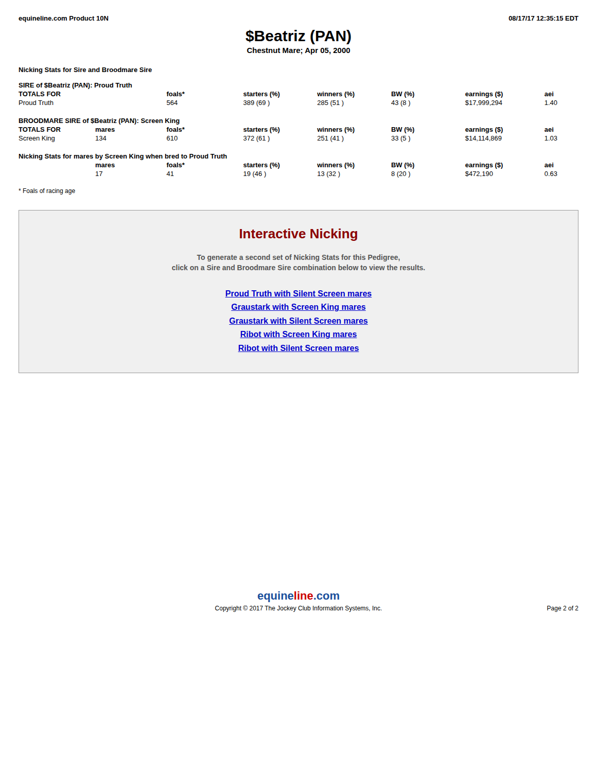equineline.com Product 10N
08/17/17 12:35:15 EDT
$Beatriz (PAN)
Chestnut Mare; Apr 05, 2000
Nicking Stats for Sire and Broodmare Sire
| SIRE of $Beatriz (PAN): Proud Truth |
| TOTALS FOR | | foals* | starters (%) | winners (%) | BW (%) | earnings ($) | aei |
| Proud Truth | | 564 | 389 (69 ) | 285 (51 ) | 43 (8 ) | $17,999,294 | 1.40 |
| BROODMARE SIRE of $Beatriz (PAN): Screen King |
| TOTALS FOR | mares | foals* | starters (%) | winners (%) | BW (%) | earnings ($) | aei |
| Screen King | 134 | 610 | 372 (61 ) | 251 (41 ) | 33 (5 ) | $14,114,869 | 1.03 |
| Nicking Stats for mares by Screen King when bred to Proud Truth |
| | mares | foals* | starters (%) | winners (%) | BW (%) | earnings ($) | aei |
| | 17 | 41 | 19 (46 ) | 13 (32 ) | 8 (20 ) | $472,190 | 0.63 |
* Foals of racing age
Interactive Nicking
To generate a second set of Nicking Stats for this Pedigree,
click on a Sire and Broodmare Sire combination below to view the results.
Proud Truth with Silent Screen mares
Graustark with Screen King mares
Graustark with Silent Screen mares
Ribot with Screen King mares
Ribot with Silent Screen mares
equine line.com
Copyright © 2017 The Jockey Club Information Systems, Inc. Page 2 of 2